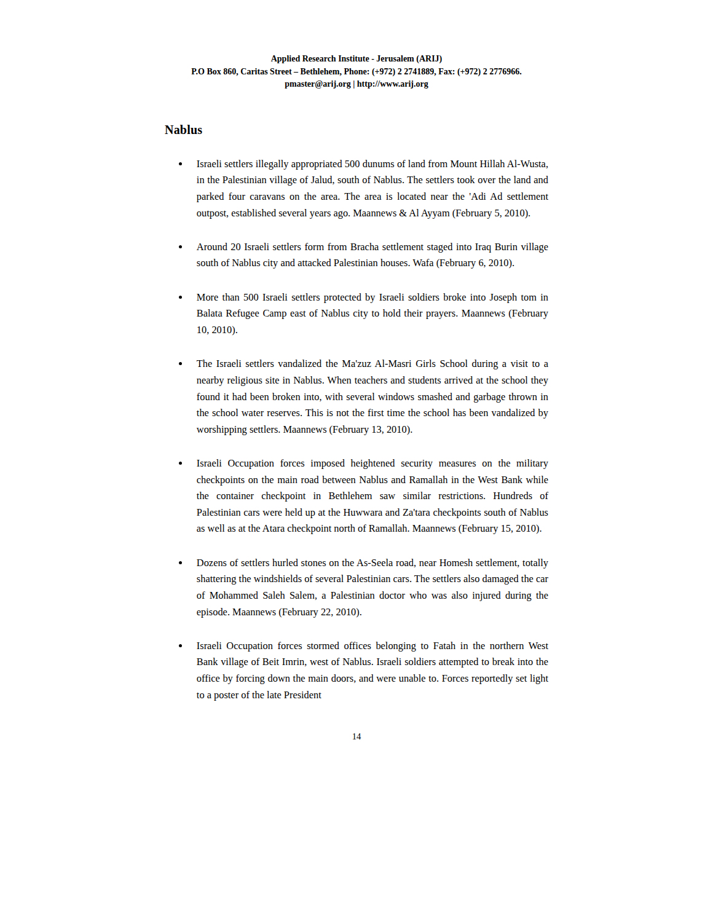Applied Research Institute - Jerusalem (ARIJ) P.O Box 860, Caritas Street – Bethlehem, Phone: (+972) 2 2741889, Fax: (+972) 2 2776966. pmaster@arij.org | http://www.arij.org
Nablus
Israeli settlers illegally appropriated 500 dunums of land from Mount Hillah Al-Wusta, in the Palestinian village of Jalud, south of Nablus. The settlers took over the land and parked four caravans on the area. The area is located near the 'Adi Ad settlement outpost, established several years ago. Maannews & Al Ayyam (February 5, 2010).
Around 20 Israeli settlers form from Bracha settlement staged into Iraq Burin village south of Nablus city and attacked Palestinian houses. Wafa (February 6, 2010).
More than 500 Israeli settlers protected by Israeli soldiers broke into Joseph tom in Balata Refugee Camp east of Nablus city to hold their prayers. Maannews (February 10, 2010).
The Israeli settlers vandalized the Ma'zuz Al-Masri Girls School during a visit to a nearby religious site in Nablus. When teachers and students arrived at the school they found it had been broken into, with several windows smashed and garbage thrown in the school water reserves. This is not the first time the school has been vandalized by worshipping settlers. Maannews (February 13, 2010).
Israeli Occupation forces imposed heightened security measures on the military checkpoints on the main road between Nablus and Ramallah in the West Bank while the container checkpoint in Bethlehem saw similar restrictions. Hundreds of Palestinian cars were held up at the Huwwara and Za'tara checkpoints south of Nablus as well as at the Atara checkpoint north of Ramallah. Maannews (February 15, 2010).
Dozens of settlers hurled stones on the As-Seela road, near Homesh settlement, totally shattering the windshields of several Palestinian cars. The settlers also damaged the car of Mohammed Saleh Salem, a Palestinian doctor who was also injured during the episode. Maannews (February 22, 2010).
Israeli Occupation forces stormed offices belonging to Fatah in the northern West Bank village of Beit Imrin, west of Nablus. Israeli soldiers attempted to break into the office by forcing down the main doors, and were unable to. Forces reportedly set light to a poster of the late President
14